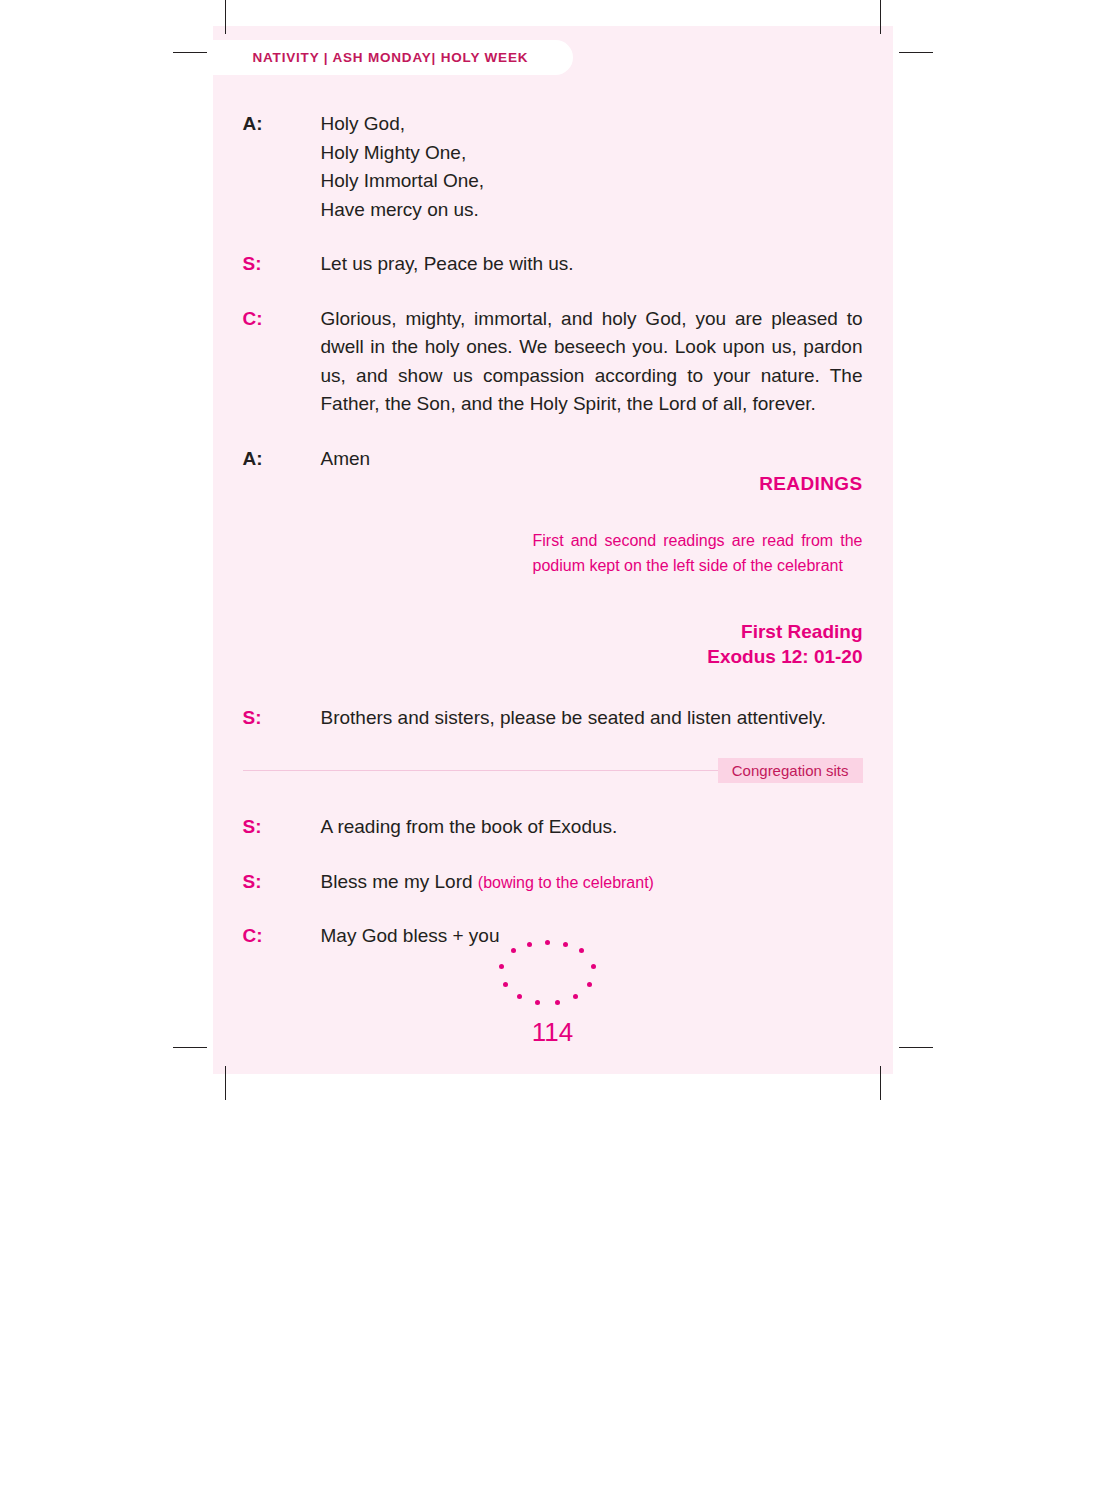Nativity | Ash Monday| Holy Week
A:
Holy God,
Holy Mighty One,
Holy Immortal One,
Have mercy on us.
S:
Let us pray, Peace be with us.
C:
Glorious, mighty, immortal, and holy God, you are pleased to dwell in the holy ones. We beseech you. Look upon us, pardon us, and show us compassion according to your nature. The Father, the Son, and the Holy Spirit, the Lord of all, forever.
A:
Amen
Readings
First and second readings are read from the podium kept on the left side of the celebrant
First Reading
Exodus 12: 01-20
S:
Brothers and sisters, please be seated and listen attentively.
Congregation sits
S:
A reading from the book of Exodus.
S:
Bless me my Lord (bowing to the celebrant)
C:
May God bless + you
114